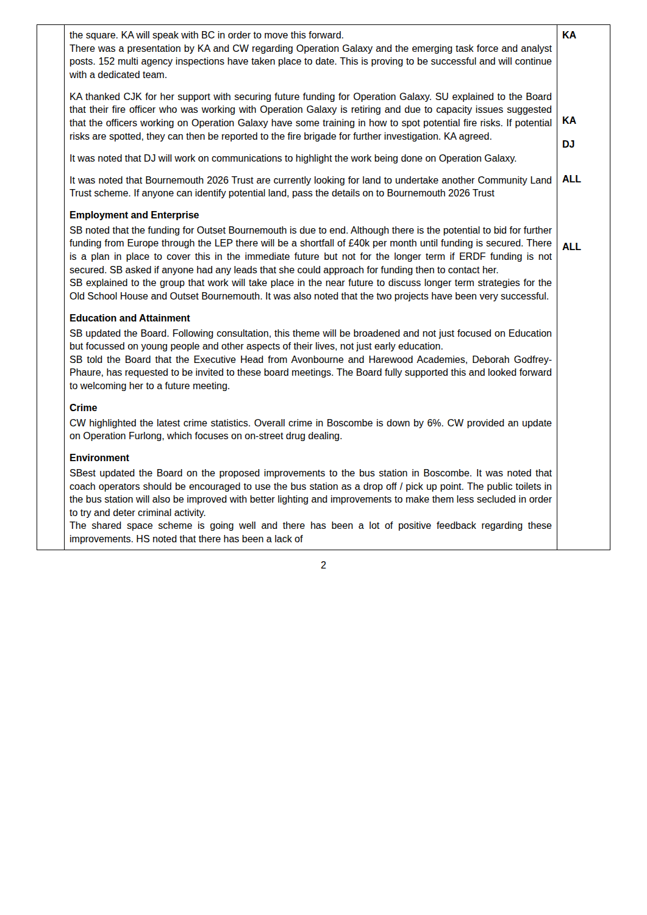| | the square. KA will speak with BC in order to move this forward. There was a presentation by KA and CW regarding Operation Galaxy and the emerging task force and analyst posts. 152 multi agency inspections have taken place to date. This is proving to be successful and will continue with a dedicated team. KA thanked CJK for her support with securing future funding for Operation Galaxy. SU explained to the Board that their fire officer who was working with Operation Galaxy is retiring and due to capacity issues suggested that the officers working on Operation Galaxy have some training in how to spot potential fire risks. If potential risks are spotted, they can then be reported to the fire brigade for further investigation. KA agreed. It was noted that DJ will work on communications to highlight the work being done on Operation Galaxy. It was noted that Bournemouth 2026 Trust are currently looking for land to undertake another Community Land Trust scheme. If anyone can identify potential land, pass the details on to Bournemouth 2026 Trust Employment and Enterprise SB noted that the funding for Outset Bournemouth is due to end. Although there is the potential to bid for further funding from Europe through the LEP there will be a shortfall of £40k per month until funding is secured. There is a plan in place to cover this in the immediate future but not for the longer term if ERDF funding is not secured. SB asked if anyone had any leads that she could approach for funding then to contact her. SB explained to the group that work will take place in the near future to discuss longer term strategies for the Old School House and Outset Bournemouth. It was also noted that the two projects have been very successful. Education and Attainment SB updated the Board. Following consultation, this theme will be broadened and not just focused on Education but focussed on young people and other aspects of their lives, not just early education. SB told the Board that the Executive Head from Avonbourne and Harewood Academies, Deborah Godfrey-Phaure, has requested to be invited to these board meetings. The Board fully supported this and looked forward to welcoming her to a future meeting. Crime CW highlighted the latest crime statistics. Overall crime in Boscombe is down by 6%. CW provided an update on Operation Furlong, which focuses on on-street drug dealing. Environment SBest updated the Board on the proposed improvements to the bus station in Boscombe. It was noted that coach operators should be encouraged to use the bus station as a drop off / pick up point. The public toilets in the bus station will also be improved with better lighting and improvements to make them less secluded in order to try and deter criminal activity. The shared space scheme is going well and there has been a lot of positive feedback regarding these improvements. HS noted that there has been a lack of | KA KA DJ ALL ALL |
2